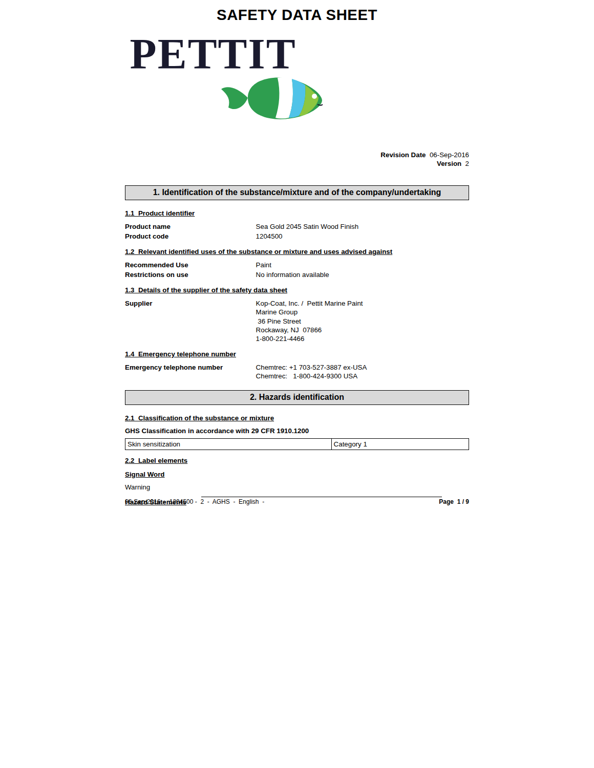SAFETY DATA SHEET
PETTIT
Revision Date 06-Sep-2016
Version 2
1. Identification of the substance/mixture and of the company/undertaking
1.1 Product identifier
| Product name | Sea Gold 2045 Satin Wood Finish |
| Product code | 1204500 |
1.2 Relevant identified uses of the substance or mixture and uses advised against
| Recommended Use | Paint |
| Restrictions on use | No information available |
1.3 Details of the supplier of the safety data sheet
| Supplier | Kop-Coat, Inc. / Pettit Marine Paint Marine Group 36 Pine Street Rockaway, NJ 07866 1-800-221-4466 |
1.4 Emergency telephone number
| Emergency telephone number | Chemtrec: +1 703-527-3887 ex-USA Chemtrec: 1-800-424-9300 USA |
2. Hazards identification
2.1 Classification of the substance or mixture
GHS Classification in accordance with 29 CFR 1910.1200
| Skin sensitization | Category 1 |
2.2 Label elements
Signal Word
Warning
Hazard Statements
06-Sep-2016 - 1204500 - 2 - AGHS - English -
Page 1 / 9